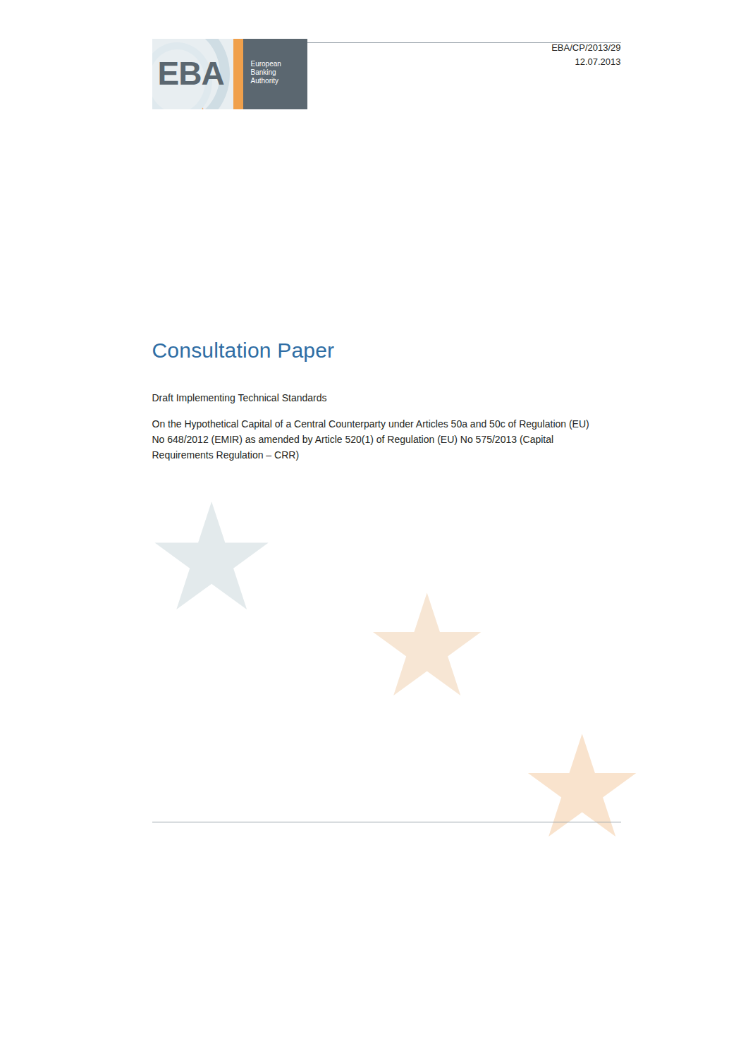EBA
European
Banking
Authority
EBA/CP/2013/29
12.07.2013
Consultation Paper
Draft Implementing Technical Standards
On the Hypothetical Capital of a Central Counterparty under Articles 50a and 50c of Regulation (EU) No 648/2012 (EMIR) as amended by Article 520(1) of Regulation (EU) No 575/2013 (Capital Requirements Regulation – CRR)